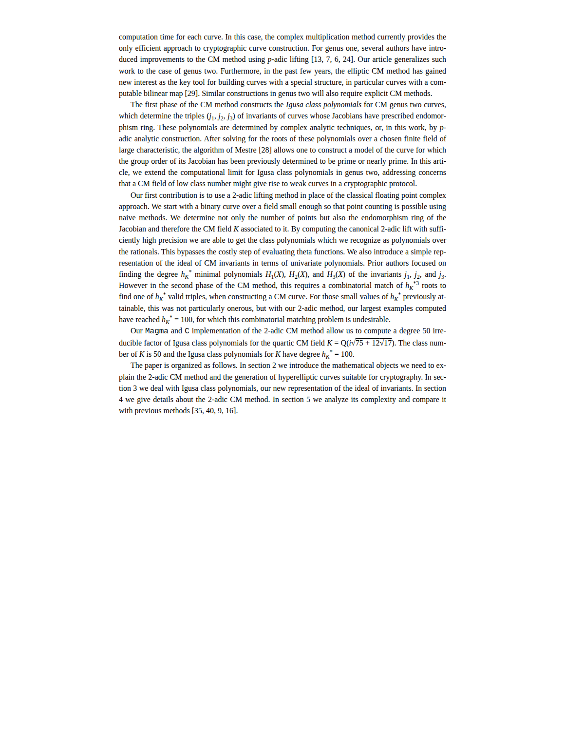computation time for each curve. In this case, the complex multiplication method currently provides the only efficient approach to cryptographic curve construction. For genus one, several authors have introduced improvements to the CM method using p-adic lifting [13, 7, 6, 24]. Our article generalizes such work to the case of genus two. Furthermore, in the past few years, the elliptic CM method has gained new interest as the key tool for building curves with a special structure, in particular curves with a computable bilinear map [29]. Similar constructions in genus two will also require explicit CM methods.
The first phase of the CM method constructs the Igusa class polynomials for CM genus two curves, which determine the triples (j1, j2, j3) of invariants of curves whose Jacobians have prescribed endomorphism ring. These polynomials are determined by complex analytic techniques, or, in this work, by p-adic analytic construction. After solving for the roots of these polynomials over a chosen finite field of large characteristic, the algorithm of Mestre [28] allows one to construct a model of the curve for which the group order of its Jacobian has been previously determined to be prime or nearly prime. In this article, we extend the computational limit for Igusa class polynomials in genus two, addressing concerns that a CM field of low class number might give rise to weak curves in a cryptographic protocol.
Our first contribution is to use a 2-adic lifting method in place of the classical floating point complex approach. We start with a binary curve over a field small enough so that point counting is possible using naive methods. We determine not only the number of points but also the endomorphism ring of the Jacobian and therefore the CM field K associated to it. By computing the canonical 2-adic lift with sufficiently high precision we are able to get the class polynomials which we recognize as polynomials over the rationals. This bypasses the costly step of evaluating theta functions. We also introduce a simple representation of the ideal of CM invariants in terms of univariate polynomials. Prior authors focused on finding the degree hK* minimal polynomials H1(X), H2(X), and H3(X) of the invariants j1, j2, and j3. However in the second phase of the CM method, this requires a combinatorial match of hK*3 roots to find one of hK* valid triples, when constructing a CM curve. For those small values of hK* previously attainable, this was not particularly onerous, but with our 2-adic method, our largest examples computed have reached hK* = 100, for which this combinatorial matching problem is undesirable.
Our Magma and C implementation of the 2-adic CM method allow us to compute a degree 50 irreducible factor of Igusa class polynomials for the quartic CM field K = Q(i√75 + 12√17). The class number of K is 50 and the Igusa class polynomials for K have degree hK* = 100.
The paper is organized as follows. In section 2 we introduce the mathematical objects we need to explain the 2-adic CM method and the generation of hyperelliptic curves suitable for cryptography. In section 3 we deal with Igusa class polynomials, our new representation of the ideal of invariants. In section 4 we give details about the 2-adic CM method. In section 5 we analyze its complexity and compare it with previous methods [35, 40, 9, 16].